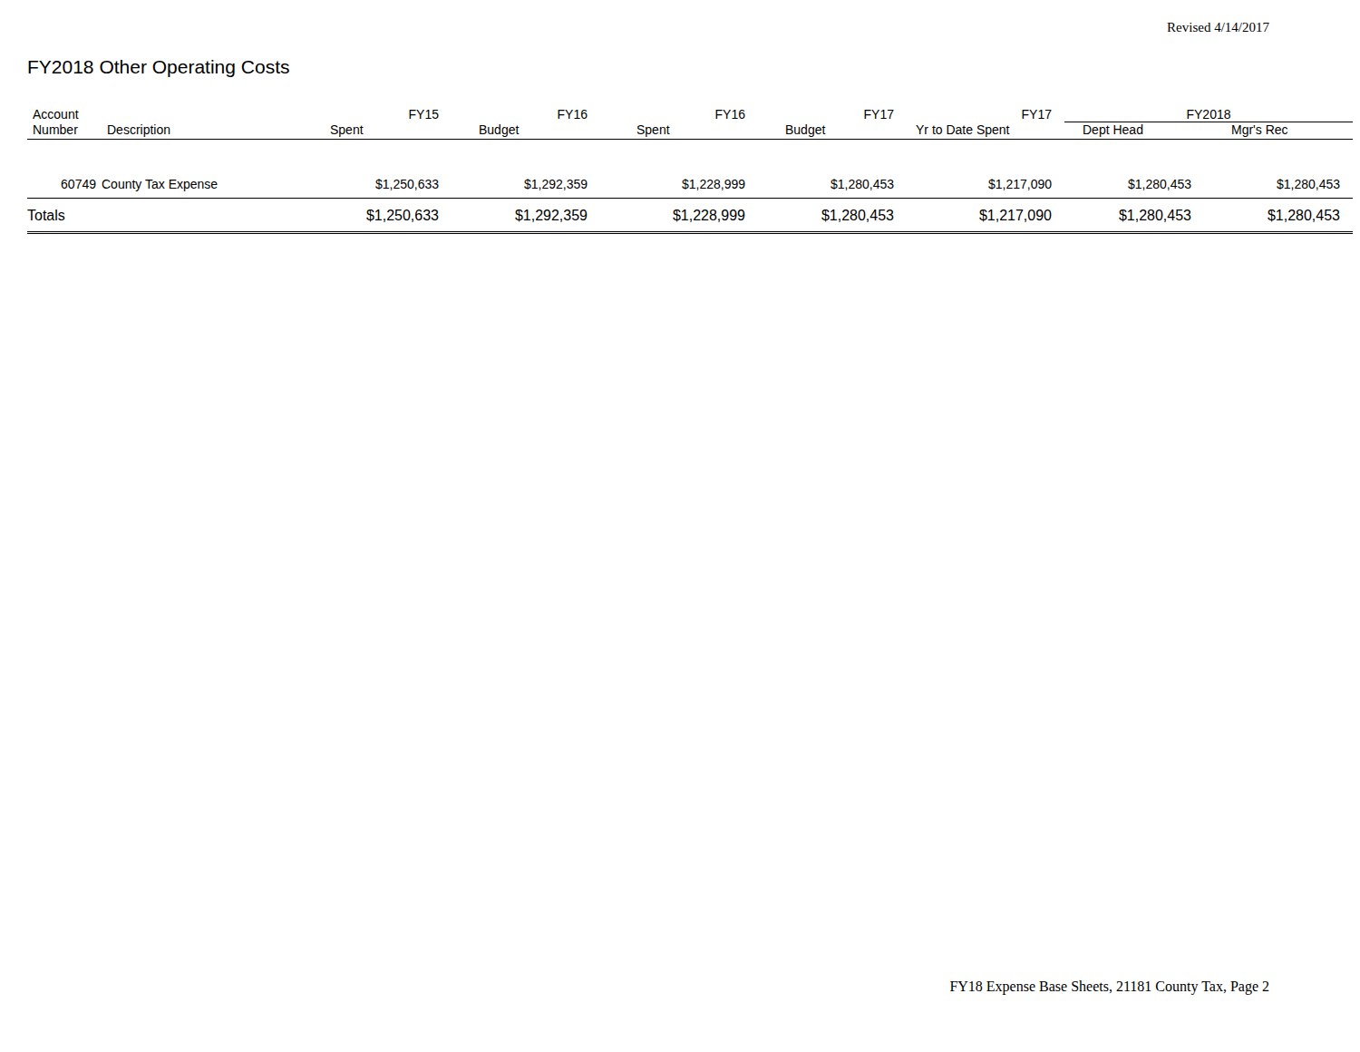Revised 4/14/2017
FY2018 Other Operating Costs
| Account | | FY15 | FY16 | FY16 | FY17 | FY17 | FY2018 |
| --- | --- | --- | --- | --- | --- | --- | --- |
| Number | Description | Spent | Budget | Spent | Budget | Yr to Date Spent | Dept Head | Mgr's Rec |
| 60749 | County Tax Expense | $1,250,633 | $1,292,359 | $1,228,999 | $1,280,453 | $1,217,090 | $1,280,453 | $1,280,453 |
| Totals | $1,250,633 | $1,292,359 | $1,228,999 | $1,280,453 | $1,217,090 | $1,280,453 | $1,280,453 |
FY18 Expense Base Sheets, 21181 County Tax, Page 2